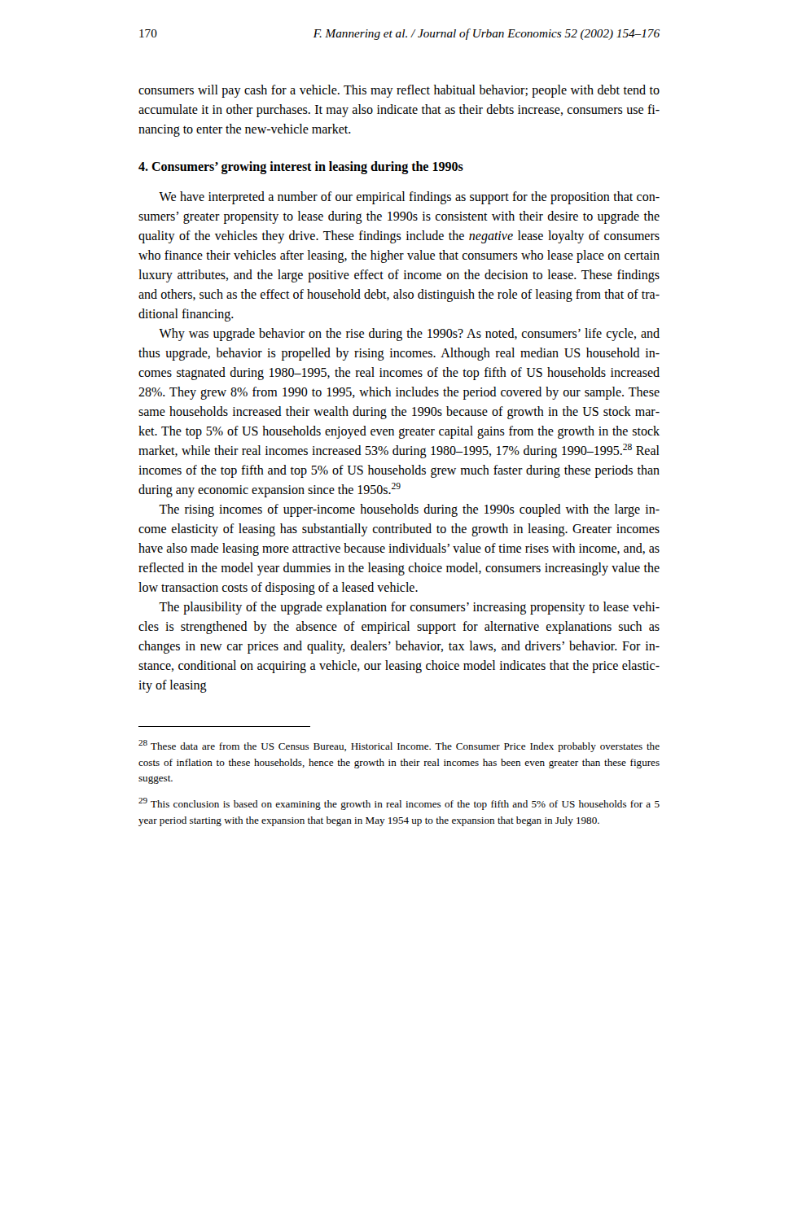170 F. Mannering et al. / Journal of Urban Economics 52 (2002) 154–176
consumers will pay cash for a vehicle. This may reflect habitual behavior; people with debt tend to accumulate it in other purchases. It may also indicate that as their debts increase, consumers use financing to enter the new-vehicle market.
4. Consumers’ growing interest in leasing during the 1990s
We have interpreted a number of our empirical findings as support for the proposition that consumers’ greater propensity to lease during the 1990s is consistent with their desire to upgrade the quality of the vehicles they drive. These findings include the negative lease loyalty of consumers who finance their vehicles after leasing, the higher value that consumers who lease place on certain luxury attributes, and the large positive effect of income on the decision to lease. These findings and others, such as the effect of household debt, also distinguish the role of leasing from that of traditional financing.
Why was upgrade behavior on the rise during the 1990s? As noted, consumers’ life cycle, and thus upgrade, behavior is propelled by rising incomes. Although real median US household incomes stagnated during 1980–1995, the real incomes of the top fifth of US households increased 28%. They grew 8% from 1990 to 1995, which includes the period covered by our sample. These same households increased their wealth during the 1990s because of growth in the US stock market. The top 5% of US households enjoyed even greater capital gains from the growth in the stock market, while their real incomes increased 53% during 1980–1995, 17% during 1990–1995.28 Real incomes of the top fifth and top 5% of US households grew much faster during these periods than during any economic expansion since the 1950s.29
The rising incomes of upper-income households during the 1990s coupled with the large income elasticity of leasing has substantially contributed to the growth in leasing. Greater incomes have also made leasing more attractive because individuals’ value of time rises with income, and, as reflected in the model year dummies in the leasing choice model, consumers increasingly value the low transaction costs of disposing of a leased vehicle.
The plausibility of the upgrade explanation for consumers’ increasing propensity to lease vehicles is strengthened by the absence of empirical support for alternative explanations such as changes in new car prices and quality, dealers’ behavior, tax laws, and drivers’ behavior. For instance, conditional on acquiring a vehicle, our leasing choice model indicates that the price elasticity of leasing
28 These data are from the US Census Bureau, Historical Income. The Consumer Price Index probably overstates the costs of inflation to these households, hence the growth in their real incomes has been even greater than these figures suggest.
29 This conclusion is based on examining the growth in real incomes of the top fifth and 5% of US households for a 5 year period starting with the expansion that began in May 1954 up to the expansion that began in July 1980.